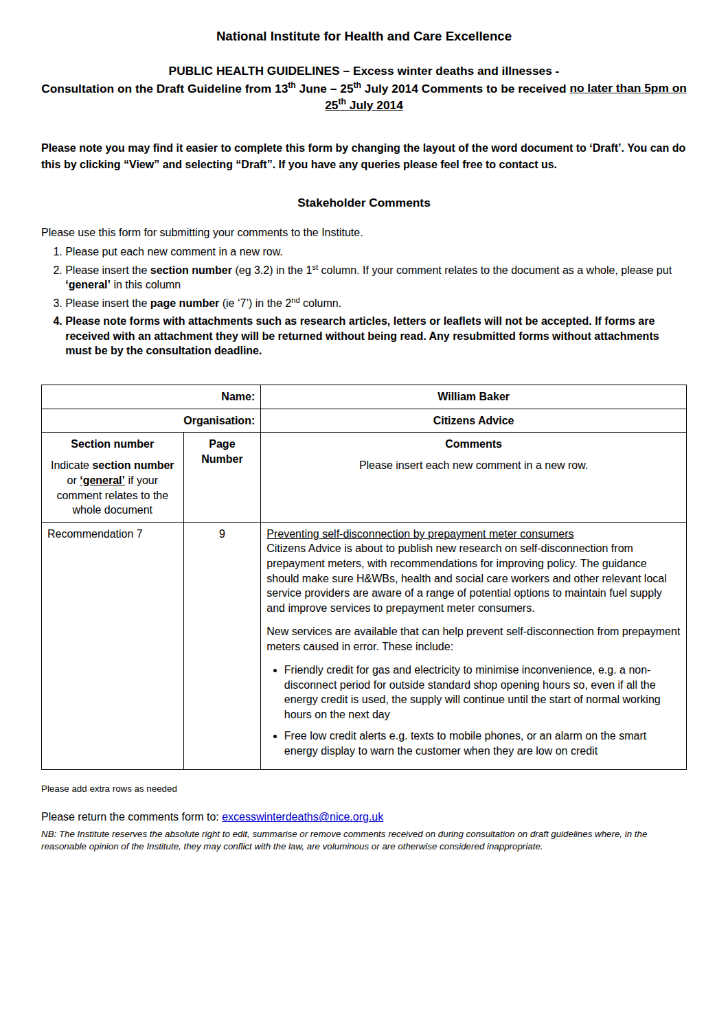National Institute for Health and Care Excellence
PUBLIC HEALTH GUIDELINES – Excess winter deaths and illnesses -
Consultation on the Draft Guideline from 13th June – 25th July 2014 Comments to be received no later than 5pm on 25th July 2014
Please note you may find it easier to complete this form by changing the layout of the word document to ‘Draft’. You can do this by clicking “View” and selecting “Draft”. If you have any queries please feel free to contact us.
Stakeholder Comments
Please use this form for submitting your comments to the Institute.
Please put each new comment in a new row.
Please insert the section number (eg 3.2) in the 1st column. If your comment relates to the document as a whole, please put ‘general’ in this column
Please insert the page number (ie ‘7’) in the 2nd column.
Please note forms with attachments such as research articles, letters or leaflets will not be accepted. If forms are received with an attachment they will be returned without being read. Any resubmitted forms without attachments must be by the consultation deadline.
| Name: | William Baker |
| Organisation: | Citizens Advice |
| Section number Indicate section number or ‘general’ if your comment relates to the whole document | Page Number | Comments Please insert each new comment in a new row. |
| Recommendation 7 | 9 | Preventing self-disconnection by prepayment meter consumers Citizens Advice is about to publish new research on self-disconnection from prepayment meters, with recommendations for improving policy. The guidance should make sure H&WBs, health and social care workers and other relevant local service providers are aware of a range of potential options to maintain fuel supply and improve services to prepayment meter consumers. New services are available that can help prevent self-disconnection from prepayment meters caused in error. These include: Friendly credit for gas and electricity to minimise inconvenience, e.g. a non-disconnect period for outside standard shop opening hours so, even if all the energy credit is used, the supply will continue until the start of normal working hours on the next day Free low credit alerts e.g. texts to mobile phones, or an alarm on the smart energy display to warn the customer when they are low on credit |
Please add extra rows as needed
Please return the comments form to: excesswinterdeaths@nice.org.uk
NB: The Institute reserves the absolute right to edit, summarise or remove comments received on during consultation on draft guidelines where, in the reasonable opinion of the Institute, they may conflict with the law, are voluminous or are otherwise considered inappropriate.